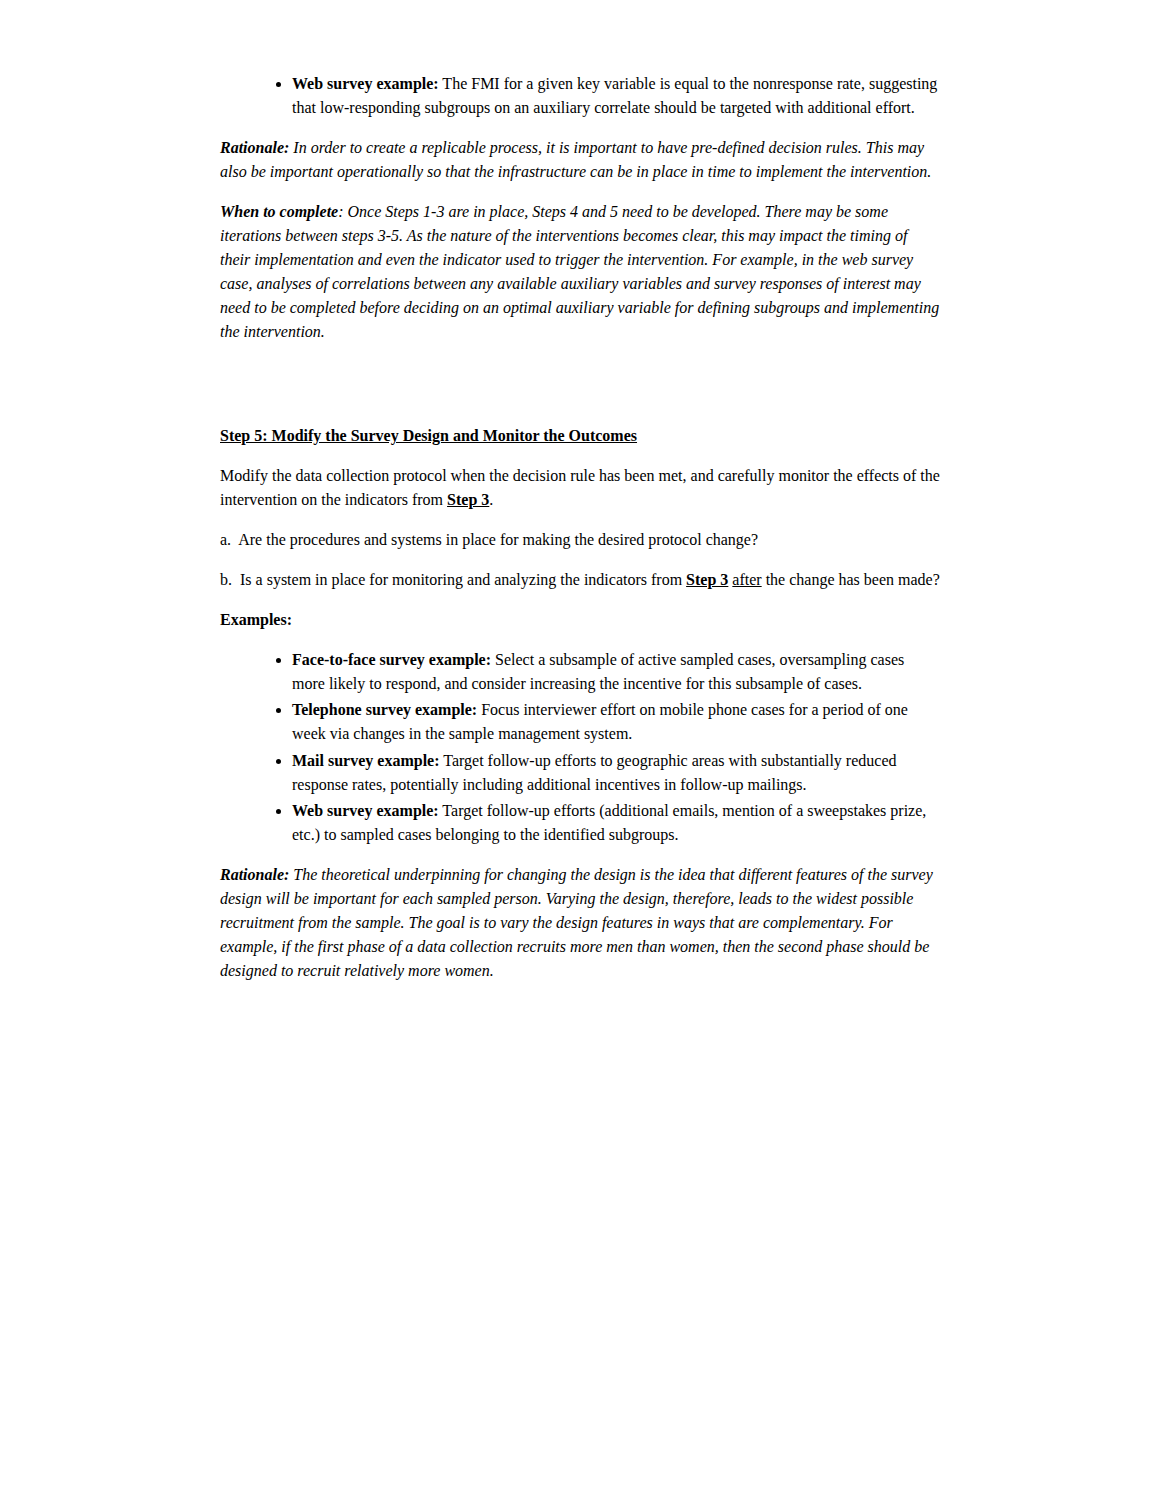Web survey example: The FMI for a given key variable is equal to the nonresponse rate, suggesting that low-responding subgroups on an auxiliary correlate should be targeted with additional effort.
Rationale: In order to create a replicable process, it is important to have pre-defined decision rules. This may also be important operationally so that the infrastructure can be in place in time to implement the intervention.
When to complete: Once Steps 1-3 are in place, Steps 4 and 5 need to be developed. There may be some iterations between steps 3-5. As the nature of the interventions becomes clear, this may impact the timing of their implementation and even the indicator used to trigger the intervention. For example, in the web survey case, analyses of correlations between any available auxiliary variables and survey responses of interest may need to be completed before deciding on an optimal auxiliary variable for defining subgroups and implementing the intervention.
Step 5: Modify the Survey Design and Monitor the Outcomes
Modify the data collection protocol when the decision rule has been met, and carefully monitor the effects of the intervention on the indicators from Step 3.
a. Are the procedures and systems in place for making the desired protocol change?
b. Is a system in place for monitoring and analyzing the indicators from Step 3 after the change has been made?
Examples:
Face-to-face survey example: Select a subsample of active sampled cases, oversampling cases more likely to respond, and consider increasing the incentive for this subsample of cases.
Telephone survey example: Focus interviewer effort on mobile phone cases for a period of one week via changes in the sample management system.
Mail survey example: Target follow-up efforts to geographic areas with substantially reduced response rates, potentially including additional incentives in follow-up mailings.
Web survey example: Target follow-up efforts (additional emails, mention of a sweepstakes prize, etc.) to sampled cases belonging to the identified subgroups.
Rationale: The theoretical underpinning for changing the design is the idea that different features of the survey design will be important for each sampled person. Varying the design, therefore, leads to the widest possible recruitment from the sample. The goal is to vary the design features in ways that are complementary. For example, if the first phase of a data collection recruits more men than women, then the second phase should be designed to recruit relatively more women.